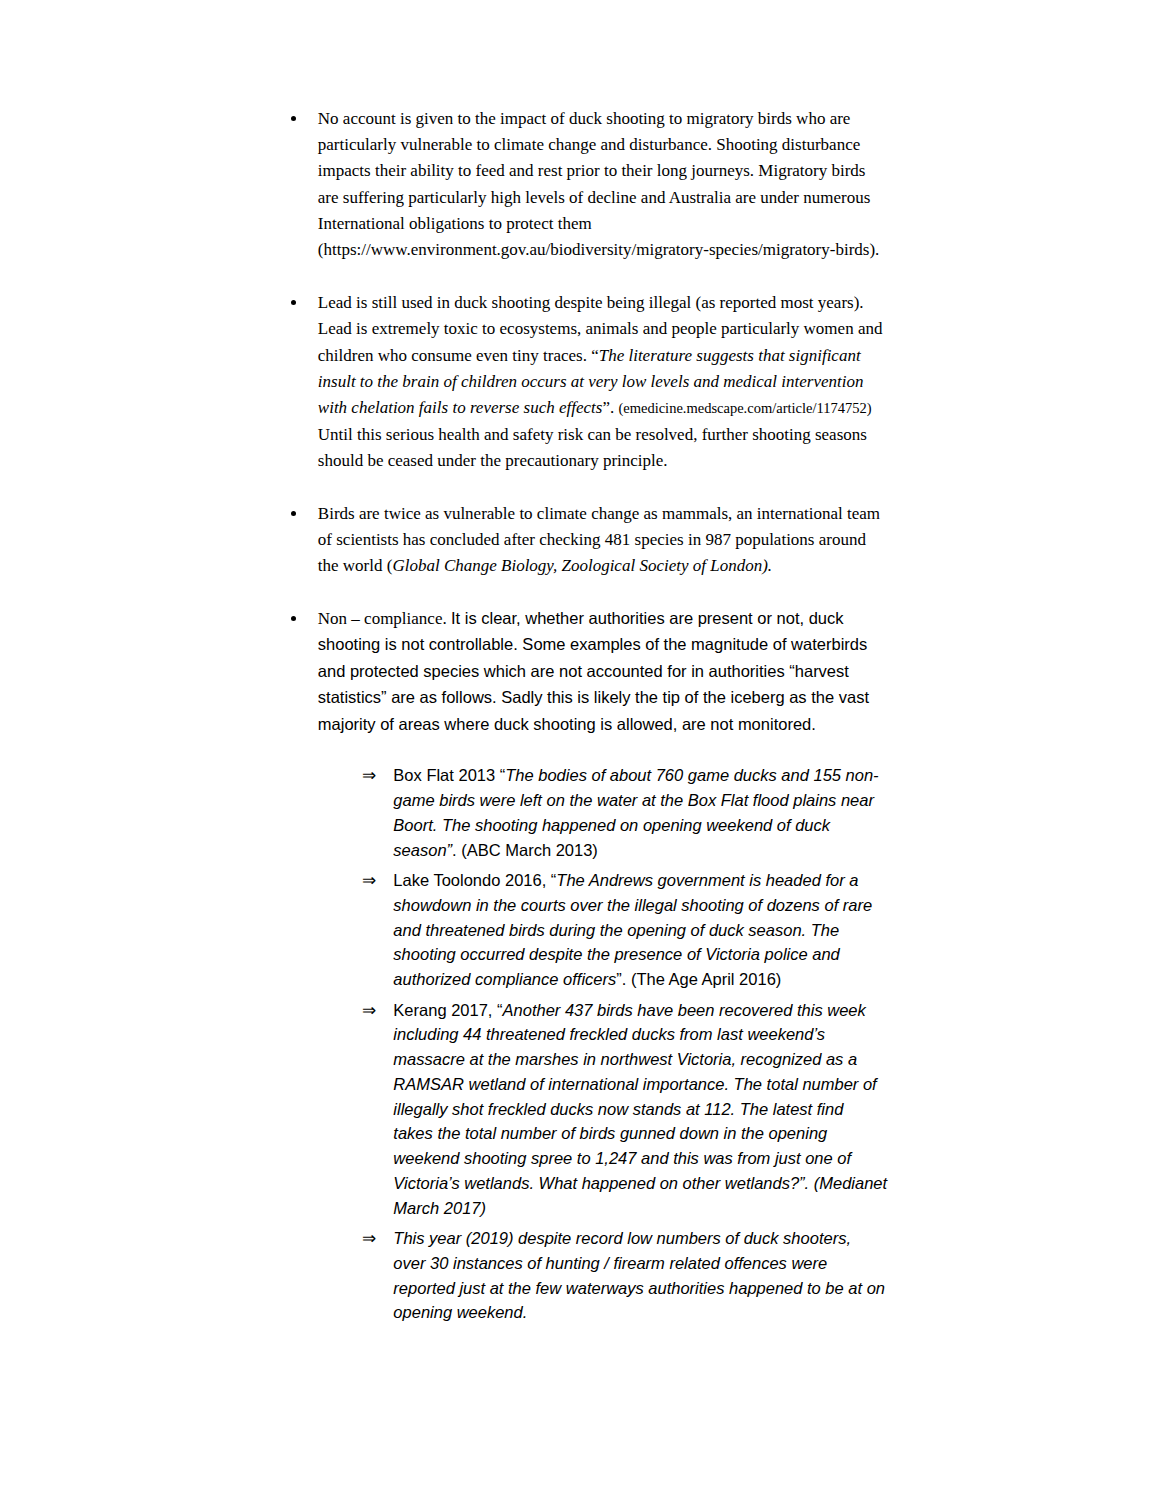No account is given to the impact of duck shooting to migratory birds who are particularly vulnerable to climate change and disturbance. Shooting disturbance impacts their ability to feed and rest prior to their long journeys. Migratory birds are suffering particularly high levels of decline and Australia are under numerous International obligations to protect them (https://www.environment.gov.au/biodiversity/migratory-species/migratory-birds).
Lead is still used in duck shooting despite being illegal (as reported most years). Lead is extremely toxic to ecosystems, animals and people particularly women and children who consume even tiny traces. “The literature suggests that significant insult to the brain of children occurs at very low levels and medical intervention with chelation fails to reverse such effects”. (emedicine.medscape.com/article/1174752) Until this serious health and safety risk can be resolved, further shooting seasons should be ceased under the precautionary principle.
Birds are twice as vulnerable to climate change as mammals, an international team of scientists has concluded after checking 481 species in 987 populations around the world (Global Change Biology, Zoological Society of London).
Non – compliance. It is clear, whether authorities are present or not, duck shooting is not controllable. Some examples of the magnitude of waterbirds and protected species which are not accounted for in authorities “harvest statistics” are as follows. Sadly this is likely the tip of the iceberg as the vast majority of areas where duck shooting is allowed, are not monitored.
Box Flat 2013 “The bodies of about 760 game ducks and 155 non-game birds were left on the water at the Box Flat flood plains near Boort. The shooting happened on opening weekend of duck season”. (ABC March 2013)
Lake Toolondo 2016, “The Andrews government is headed for a showdown in the courts over the illegal shooting of dozens of rare and threatened birds during the opening of duck season. The shooting occurred despite the presence of Victoria police and authorized compliance officers”. (The Age April 2016)
Kerang 2017, “Another 437 birds have been recovered this week including 44 threatened freckled ducks from last weekend’s massacre at the marshes in northwest Victoria, recognized as a RAMSAR wetland of international importance. The total number of illegally shot freckled ducks now stands at 112. The latest find takes the total number of birds gunned down in the opening weekend shooting spree to 1,247 and this was from just one of Victoria’s wetlands. What happened on other wetlands?”. (Medianet March 2017)
This year (2019) despite record low numbers of duck shooters, over 30 instances of hunting / firearm related offences were reported just at the few waterways authorities happened to be at on opening weekend.